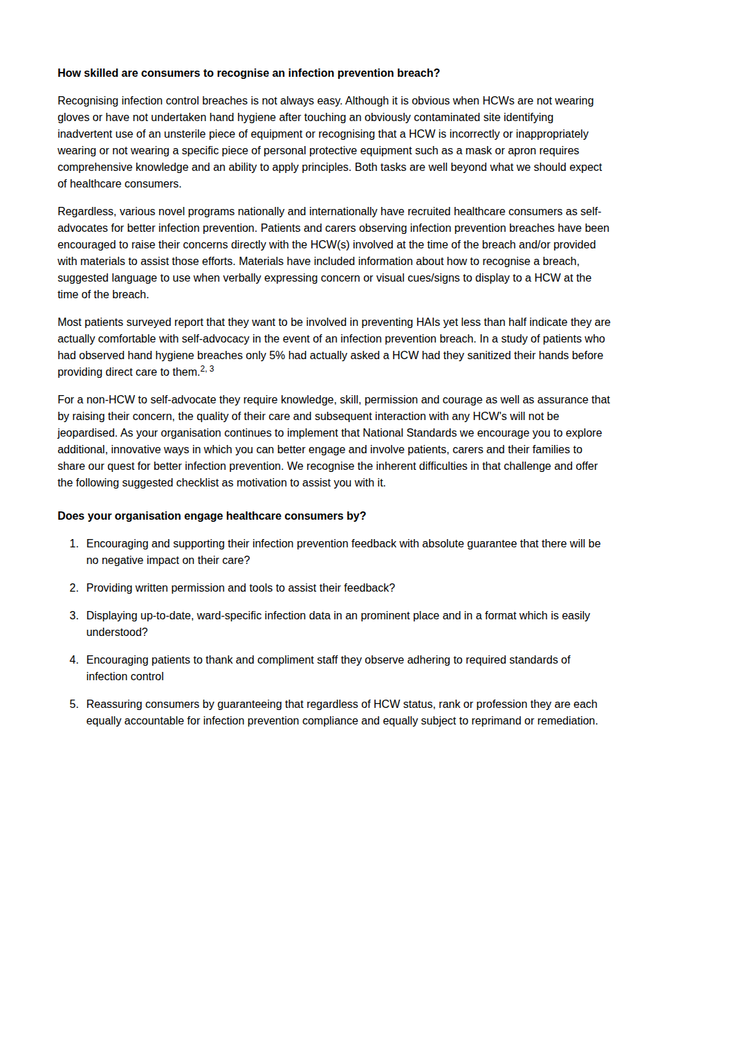How skilled are consumers to recognise an infection prevention breach?
Recognising infection control breaches is not always easy. Although it is obvious when HCWs are not wearing gloves or have not undertaken hand hygiene after touching an obviously contaminated site identifying inadvertent use of an unsterile piece of equipment or recognising that a HCW is incorrectly or inappropriately wearing or not wearing a specific piece of personal protective equipment such as a mask or apron requires comprehensive knowledge and an ability to apply principles. Both tasks are well beyond what we should expect of healthcare consumers.
Regardless, various novel programs nationally and internationally have recruited healthcare consumers as self-advocates for better infection prevention. Patients and carers observing infection prevention breaches have been encouraged to raise their concerns directly with the HCW(s) involved at the time of the breach and/or provided with materials to assist those efforts. Materials have included information about how to recognise a breach, suggested language to use when verbally expressing concern or visual cues/signs to display to a HCW at the time of the breach.
Most patients surveyed report that they want to be involved in preventing HAIs yet less than half indicate they are actually comfortable with self-advocacy in the event of an infection prevention breach. In a study of patients who had observed hand hygiene breaches only 5% had actually asked a HCW had they sanitized their hands before providing direct care to them.2, 3
For a non-HCW to self-advocate they require knowledge, skill, permission and courage as well as assurance that by raising their concern, the quality of their care and subsequent interaction with any HCW's will not be jeopardised. As your organisation continues to implement that National Standards we encourage you to explore additional, innovative ways in which you can better engage and involve patients, carers and their families to share our quest for better infection prevention. We recognise the inherent difficulties in that challenge and offer the following suggested checklist as motivation to assist you with it.
Does your organisation engage healthcare consumers by?
Encouraging and supporting their infection prevention feedback with absolute guarantee that there will be no negative impact on their care?
Providing written permission and tools to assist their feedback?
Displaying up-to-date, ward-specific infection data in an prominent place and in a format which is easily understood?
Encouraging patients to thank and compliment staff they observe adhering to required standards of infection control
Reassuring consumers by guaranteeing that regardless of HCW status, rank or profession they are each equally accountable for infection prevention compliance and equally subject to reprimand or remediation.